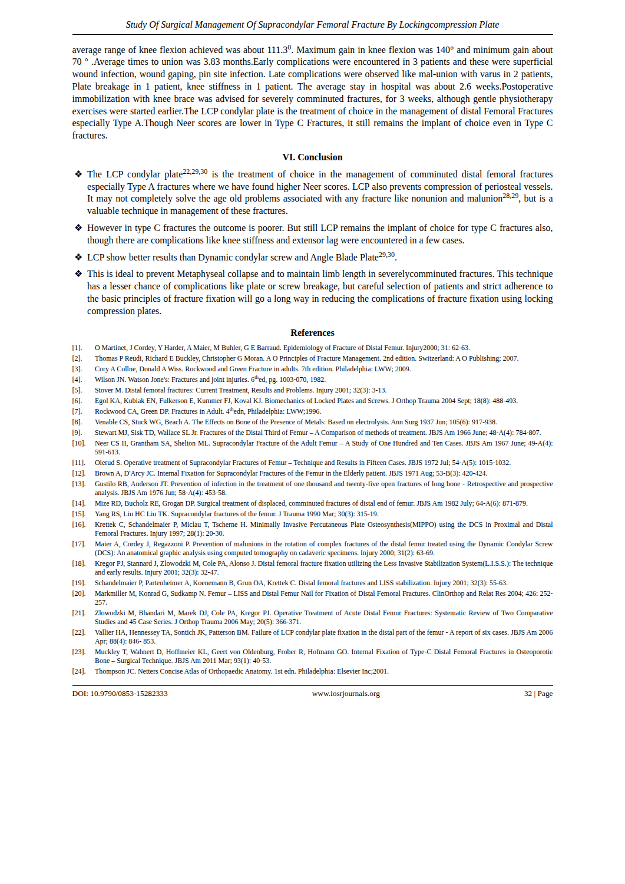Study Of Surgical Management Of Supracondylar Femoral Fracture By Lockingcompression Plate
average range of knee flexion achieved was about 111.30. Maximum gain in knee flexion was 140° and minimum gain about 70 ° .Average times to union was 3.83 months.Early complications were encountered in 3 patients and these were superficial wound infection, wound gaping, pin site infection. Late complications were observed like mal-union with varus in 2 patients, Plate breakage in 1 patient, knee stiffness in 1 patient. The average stay in hospital was about 2.6 weeks.Postoperative immobilization with knee brace was advised for severely comminuted fractures, for 3 weeks, although gentle physiotherapy exercises were started earlier.The LCP condylar plate is the treatment of choice in the management of distal Femoral Fractures especially Type A.Though Neer scores are lower in Type C Fractures, it still remains the implant of choice even in Type C fractures.
VI. Conclusion
The LCP condylar plate22,29,30 is the treatment of choice in the management of comminuted distal femoral fractures especially Type A fractures where we have found higher Neer scores. LCP also prevents compression of periosteal vessels. It may not completely solve the age old problems associated with any fracture like nonunion and malunion28,29, but is a valuable technique in management of these fractures.
However in type C fractures the outcome is poorer. But still LCP remains the implant of choice for type C fractures also, though there are complications like knee stiffness and extensor lag were encountered in a few cases.
LCP show better results than Dynamic condylar screw and Angle Blade Plate29,30.
This is ideal to prevent Metaphyseal collapse and to maintain limb length in severelycomminuted fractures. This technique has a lesser chance of complications like plate or screw breakage, but careful selection of patients and strict adherence to the basic principles of fracture fixation will go a long way in reducing the complications of fracture fixation using locking compression plates.
References
O Martinet, J Cordey, Y Harder, A Maier, M Buhler, G E Barraud. Epidemiology of Fracture of Distal Femur. Injury2000; 31: 62-63.
Thomas P Reudi, Richard E Buckley, Christopher G Moran. A O Principles of Fracture Management. 2nd edition. Switzerland: A O Publishing; 2007.
Cory A Collne, Donald A Wiss. Rockwood and Green Fracture in adults. 7th edition. Philadelphia: LWW; 2009.
Wilson JN. Watson Jone's: Fractures and joint injuries. 6thed, pg. 1003-070, 1982.
Stover M. Distal femoral fractures: Current Treatment, Results and Problems. Injury 2001; 32(3): 3-13.
Egol KA, Kubiak EN, Fulkerson E, Kummer FJ, Koval KJ. Biomechanics of Locked Plates and Screws. J Orthop Trauma 2004 Sept; 18(8): 488-493.
Rockwood CA, Green DP. Fractures in Adult. 4thedn, Philadelphia: LWW;1996.
Venable CS, Stuck WG, Beach A. The Effects on Bone of the Presence of Metals: Based on electrolysis. Ann Surg 1937 Jun; 105(6): 917-938.
Stewart MJ, Sisk TD, Wallace SL Jr. Fractures of the Distal Third of Femur – A Comparison of methods of treatment. JBJS Am 1966 June; 48-A(4): 784-807.
Neer CS II, Grantham SA, Shelton ML. Supracondylar Fracture of the Adult Femur – A Study of One Hundred and Ten Cases. JBJS Am 1967 June; 49-A(4): 591-613.
Olerud S. Operative treatment of Supracondylar Fractures of Femur – Technique and Results in Fifteen Cases. JBJS 1972 Jul; 54-A(5): 1015-1032.
Brown A, D'Arcy JC. Internal Fixation for Supracondylar Fractures of the Femur in the Elderly patient. JBJS 1971 Aug; 53-B(3): 420-424.
Gustilo RB, Anderson JT. Prevention of infection in the treatment of one thousand and twenty-five open fractures of long bone - Retrospective and prospective analysis. JBJS Am 1976 Jun; 58-A(4): 453-58.
Mize RD, Bucholz RE, Grogan DP. Surgical treatment of displaced, comminuted fractures of distal end of femur. JBJS Am 1982 July; 64-A(6): 871-879.
Yang RS, Liu HC Liu TK. Supracondylar fractures of the femur. J Trauma 1990 Mar; 30(3): 315-19.
Krettek C, Schandelmaier P, Miclau T, Tscherne H. Minimally Invasive Percutaneous Plate Osteosynthesis(MIPPO) using the DCS in Proximal and Distal Femoral Fractures. Injury 1997; 28(1): 20-30.
Maier A, Cordey J, Regazzoni P. Prevention of malunions in the rotation of complex fractures of the distal femur treated using the Dynamic Condylar Screw (DCS): An anatomical graphic analysis using computed tomography on cadaveric specimens. Injury 2000; 31(2): 63-69.
Kregor PJ, Stannard J, Zlowodzki M, Cole PA, Alonso J. Distal femoral fracture fixation utilizing the Less Invasive Stabilization System(L.I.S.S.): The technique and early results. Injury 2001; 32(3): 32-47.
Schandelmaier P, Partenheimer A, Koenemann B, Grun OA, Krettek C. Distal femoral fractures and LISS stabilization. Injury 2001; 32(3): 55-63.
Markmiller M, Konrad G, Sudkamp N. Femur – LISS and Distal Femur Nail for Fixation of Distal Femoral Fractures. ClinOrthop and Relat Res 2004; 426: 252-257.
Zlowodzki M, Bhandari M, Marek DJ, Cole PA, Kregor PJ. Operative Treatment of Acute Distal Femur Fractures: Systematic Review of Two Comparative Studies and 45 Case Series. J Orthop Trauma 2006 May; 20(5): 366-371.
Vallier HA, Hennessey TA, Sontich JK, Patterson BM. Failure of LCP condylar plate fixation in the distal part of the femur - A report of six cases. JBJS Am 2006 Apr; 88(4): 846- 853.
Muckley T, Wahnert D, Hoffmeier KL, Geert von Oldenburg, Frober R, Hofmann GO. Internal Fixation of Type-C Distal Femoral Fractures in Osteoporotic Bone – Surgical Technique. JBJS Am 2011 Mar; 93(1): 40-53.
Thompson JC. Netters Concise Atlas of Orthopaedic Anatomy. 1st edn. Philadelphia: Elsevier Inc;2001.
DOI: 10.9790/0853-15282333 www.iosrjournals.org 32 | Page